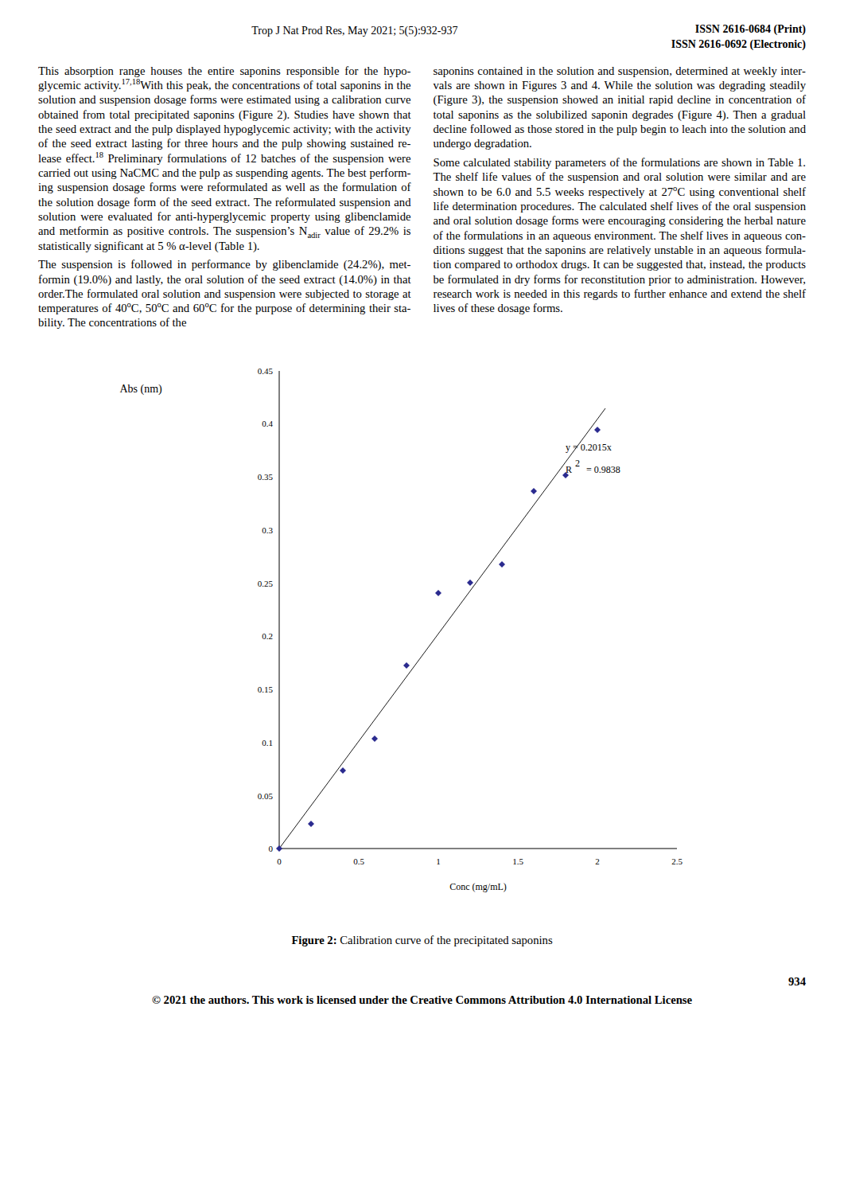Trop J Nat Prod Res, May 2021; 5(5):932-937
ISSN 2616-0684 (Print)
ISSN 2616-0692 (Electronic)
This absorption range houses the entire saponins responsible for the hypoglycemic activity.17,18With this peak, the concentrations of total saponins in the solution and suspension dosage forms were estimated using a calibration curve obtained from total precipitated saponins (Figure 2). Studies have shown that the seed extract and the pulp displayed hypoglycemic activity; with the activity of the seed extract lasting for three hours and the pulp showing sustained release effect.18 Preliminary formulations of 12 batches of the suspension were carried out using NaCMC and the pulp as suspending agents. The best performing suspension dosage forms were reformulated as well as the formulation of the solution dosage form of the seed extract. The reformulated suspension and solution were evaluated for anti-hyperglycemic property using glibenclamide and metformin as positive controls. The suspension’s Nadir value of 29.2% is statistically significant at 5 % α-level (Table 1).
The suspension is followed in performance by glibenclamide (24.2%), metformin (19.0%) and lastly, the oral solution of the seed extract (14.0%) in that order.The formulated oral solution and suspension were subjected to storage at temperatures of 40oC, 50oC and 60oC for the purpose of determining their stability. The concentrations of the
saponins contained in the solution and suspension, determined at weekly intervals are shown in Figures 3 and 4. While the solution was degrading steadily (Figure 3), the suspension showed an initial rapid decline in concentration of total saponins as the solubilized saponin degrades (Figure 4). Then a gradual decline followed as those stored in the pulp begin to leach into the solution and undergo degradation.
Some calculated stability parameters of the formulations are shown in Table 1. The shelf life values of the suspension and oral solution were similar and are shown to be 6.0 and 5.5 weeks respectively at 27oC using conventional shelf life determination procedures. The calculated shelf lives of the oral suspension and oral solution dosage forms were encouraging considering the herbal nature of the formulations in an aqueous environment. The shelf lives in aqueous conditions suggest that the saponins are relatively unstable in an aqueous formulation compared to orthodox drugs. It can be suggested that, instead, the products be formulated in dry forms for reconstitution prior to administration. However, research work is needed in this regards to further enhance and extend the shelf lives of these dosage forms.
Abs (nm)
0.45 0.4 0.35 0.3 0.25 0.2 0.15 0.1 0.05 0 0 0.5 1 1.5 2 2.5 Trend line: y = 0.2015x -> from (0,0) to (2.05, 0.413) y = 0.2015x R 2 = 0.9838 Conc (mg/mL)
Figure 2: Calibration curve of the precipitated saponins
934
© 2021 the authors. This work is licensed under the Creative Commons Attribution 4.0 International License